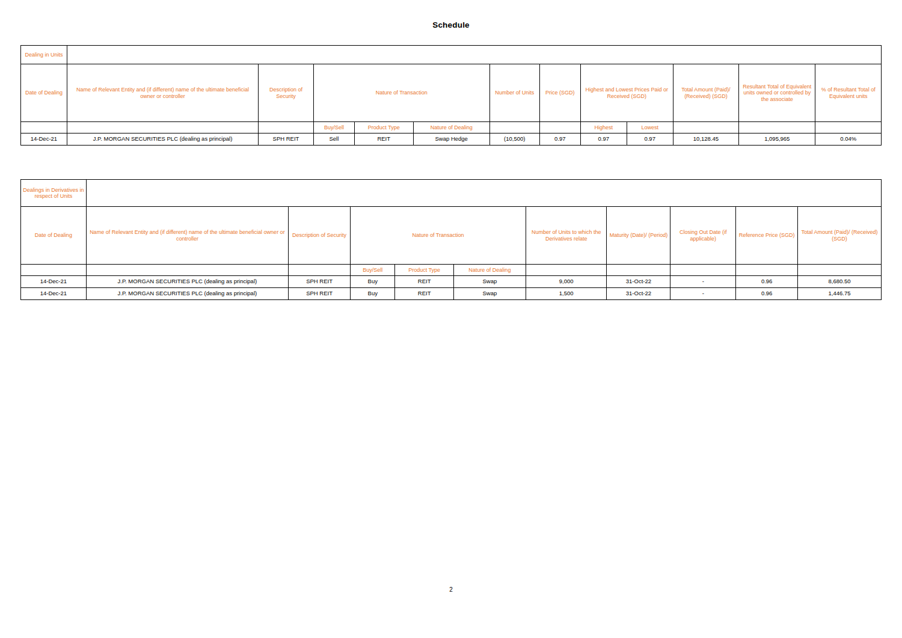Schedule
| Dealing in Units | |
| Date of Dealing | Name of Relevant Entity and (if different) name of the ultimate beneficial owner or controller | Description of Security | Nature of Transaction | Number of Units | Price (SGD) | Highest and Lowest Prices Paid or Received (SGD) | Total Amount (Paid)/ (Received) (SGD) | Resultant Total of Equivalent units owned or controlled by the associate | % of Resultant Total of Equivalent units |
| | | | Buy/Sell | Product Type | Nature of Dealing | | | Highest | Lowest | | | |
| 14-Dec-21 | J.P. MORGAN SECURITIES PLC (dealing as principal) | SPH REIT | Sell | REIT | Swap Hedge | (10,500) | 0.97 | 0.97 | 0.97 | 10,128.45 | 1,095,965 | 0.04% |
| Dealings in Derivatives in respect of Units | |
| Date of Dealing | Name of Relevant Entity and (if different) name of the ultimate beneficial owner or controller | Description of Security | Nature of Transaction | Number of Units to which the Derivatives relate | Maturity (Date)/ (Period) | Closing Out Date (if applicable) | Reference Price (SGD) | Total Amount (Paid)/ (Received) (SGD) |
| | | | Buy/Sell | Product Type | Nature of Dealing | | | | | |
| 14-Dec-21 | J.P. MORGAN SECURITIES PLC (dealing as principal) | SPH REIT | Buy | REIT | Swap | 9,000 | 31-Oct-22 | - | 0.96 | 8,680.50 |
| 14-Dec-21 | J.P. MORGAN SECURITIES PLC (dealing as principal) | SPH REIT | Buy | REIT | Swap | 1,500 | 31-Oct-22 | - | 0.96 | 1,446.75 |
2